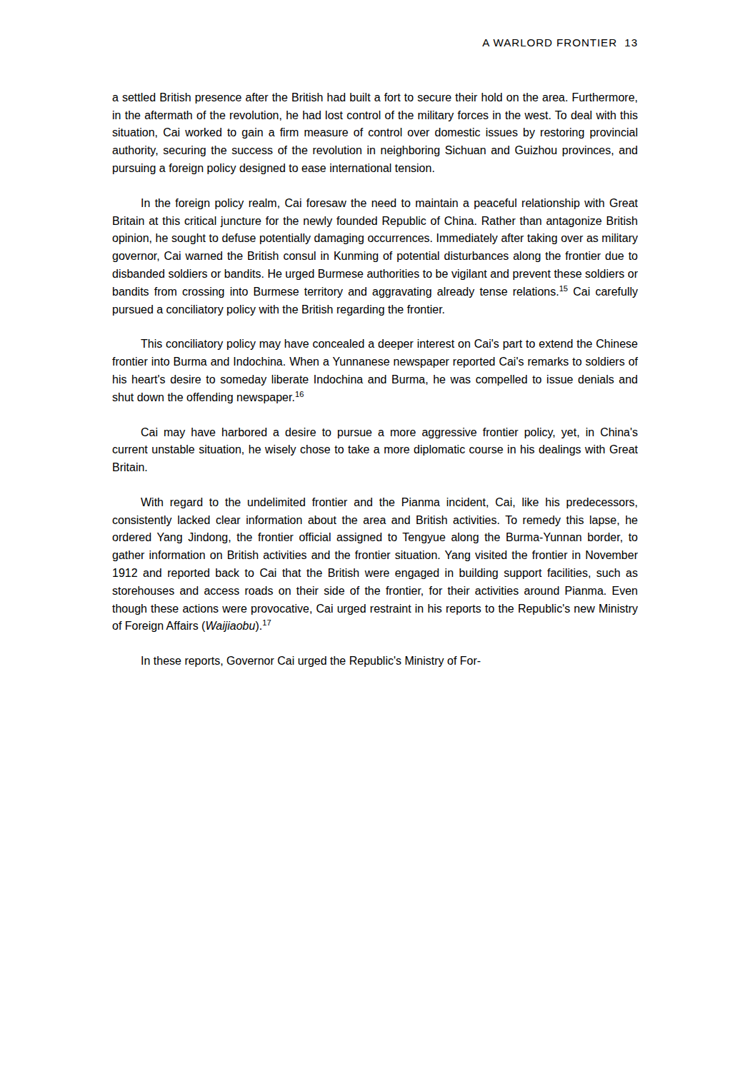A WARLORD FRONTIER 13
a settled British presence after the British had built a fort to secure their hold on the area. Furthermore, in the aftermath of the revolution, he had lost control of the military forces in the west. To deal with this situation, Cai worked to gain a firm measure of control over domestic issues by restoring provincial authority, securing the success of the revolution in neighboring Sichuan and Guizhou provinces, and pursuing a foreign policy designed to ease international tension.
In the foreign policy realm, Cai foresaw the need to maintain a peaceful relationship with Great Britain at this critical juncture for the newly founded Republic of China. Rather than antagonize British opinion, he sought to defuse potentially damaging occurrences. Immediately after taking over as military governor, Cai warned the British consul in Kunming of potential disturbances along the frontier due to disbanded soldiers or bandits. He urged Burmese authorities to be vigilant and prevent these soldiers or bandits from crossing into Burmese territory and aggravating already tense relations.15 Cai carefully pursued a conciliatory policy with the British regarding the frontier.
This conciliatory policy may have concealed a deeper interest on Cai's part to extend the Chinese frontier into Burma and Indochina. When a Yunnanese newspaper reported Cai's remarks to soldiers of his heart's desire to someday liberate Indochina and Burma, he was compelled to issue denials and shut down the offending newspaper.16
Cai may have harbored a desire to pursue a more aggressive frontier policy, yet, in China's current unstable situation, he wisely chose to take a more diplomatic course in his dealings with Great Britain.
With regard to the undelimited frontier and the Pianma incident, Cai, like his predecessors, consistently lacked clear information about the area and British activities. To remedy this lapse, he ordered Yang Jindong, the frontier official assigned to Tengyue along the Burma-Yunnan border, to gather information on British activities and the frontier situation. Yang visited the frontier in November 1912 and reported back to Cai that the British were engaged in building support facilities, such as storehouses and access roads on their side of the frontier, for their activities around Pianma. Even though these actions were provocative, Cai urged restraint in his reports to the Republic's new Ministry of Foreign Affairs (Waijiaobu).17
In these reports, Governor Cai urged the Republic's Ministry of For-